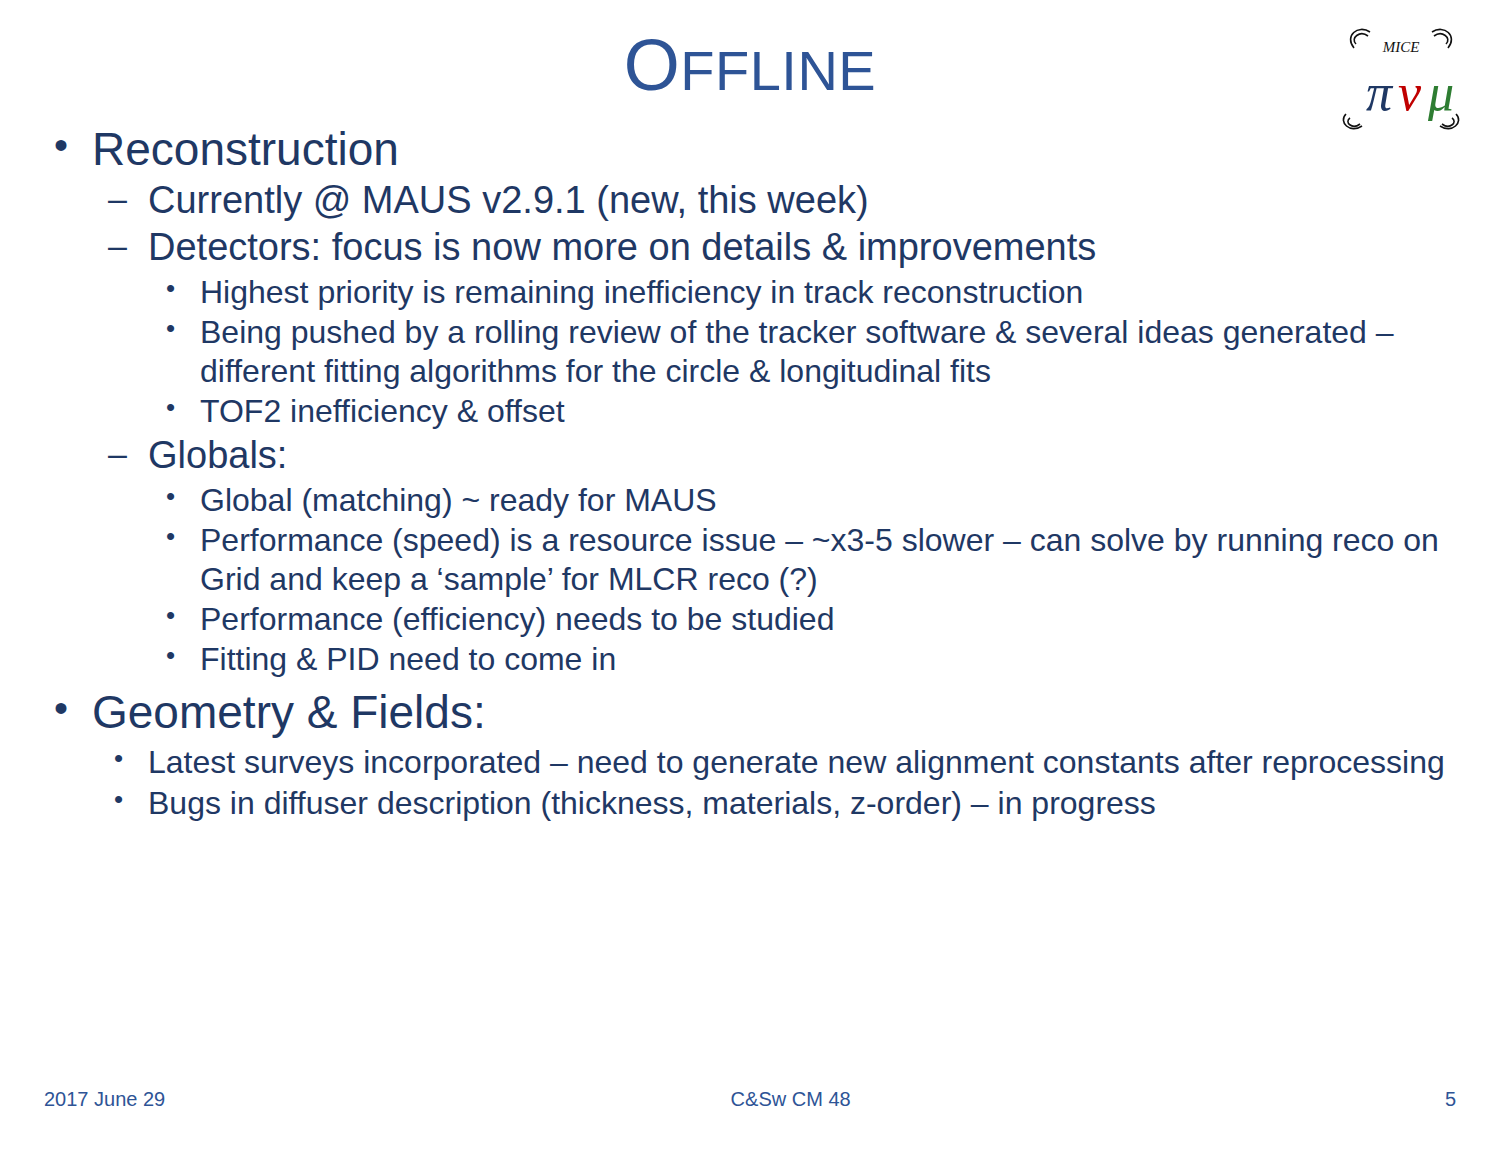MICE π ν μ
OFFLINE
Reconstruction
Currently @ MAUS v2.9.1 (new, this week)
Detectors: focus is now more on details & improvements
Highest priority is remaining inefficiency in track reconstruction
Being pushed by a rolling review of the tracker software & several ideas generated – different fitting algorithms for the circle & longitudinal fits
TOF2 inefficiency & offset
Globals:
Global (matching) ~ ready for MAUS
Performance (speed) is a resource issue – ~x3-5 slower – can solve by running reco on Grid and keep a ‘sample’ for MLCR reco (?)
Performance (efficiency) needs to be studied
Fitting & PID need to come in
Geometry & Fields:
Latest surveys incorporated – need to generate new alignment constants after reprocessing
Bugs in diffuser description (thickness, materials, z-order) – in progress
2017 June 29
C&Sw CM 48
5